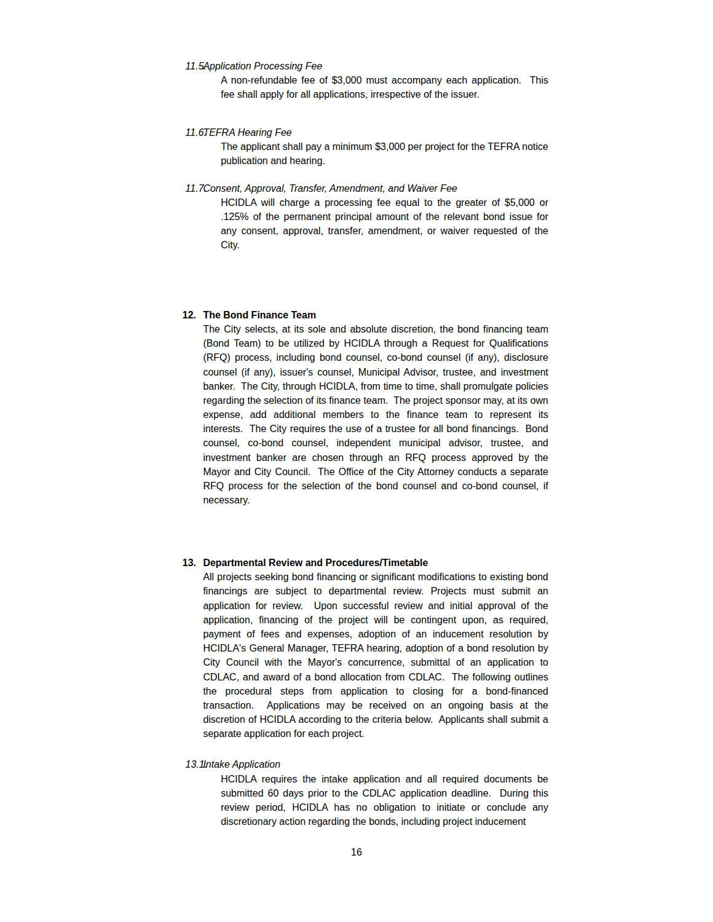11.5.
Application Processing Fee
A non-refundable fee of $3,000 must accompany each application. This fee shall apply for all applications, irrespective of the issuer.
11.6.
TEFRA Hearing Fee
The applicant shall pay a minimum $3,000 per project for the TEFRA notice publication and hearing.
11.7.
Consent, Approval, Transfer, Amendment, and Waiver Fee
HCIDLA will charge a processing fee equal to the greater of $5,000 or .125% of the permanent principal amount of the relevant bond issue for any consent, approval, transfer, amendment, or waiver requested of the City.
12.
The Bond Finance Team
The City selects, at its sole and absolute discretion, the bond financing team (Bond Team) to be utilized by HCIDLA through a Request for Qualifications (RFQ) process, including bond counsel, co-bond counsel (if any), disclosure counsel (if any), issuer's counsel, Municipal Advisor, trustee, and investment banker. The City, through HCIDLA, from time to time, shall promulgate policies regarding the selection of its finance team. The project sponsor may, at its own expense, add additional members to the finance team to represent its interests. The City requires the use of a trustee for all bond financings. Bond counsel, co-bond counsel, independent municipal advisor, trustee, and investment banker are chosen through an RFQ process approved by the Mayor and City Council. The Office of the City Attorney conducts a separate RFQ process for the selection of the bond counsel and co-bond counsel, if necessary.
13.
Departmental Review and Procedures/Timetable
All projects seeking bond financing or significant modifications to existing bond financings are subject to departmental review. Projects must submit an application for review. Upon successful review and initial approval of the application, financing of the project will be contingent upon, as required, payment of fees and expenses, adoption of an inducement resolution by HCIDLA's General Manager, TEFRA hearing, adoption of a bond resolution by City Council with the Mayor's concurrence, submittal of an application to CDLAC, and award of a bond allocation from CDLAC. The following outlines the procedural steps from application to closing for a bond-financed transaction. Applications may be received on an ongoing basis at the discretion of HCIDLA according to the criteria below. Applicants shall submit a separate application for each project.
13.1.
Intake Application
HCIDLA requires the intake application and all required documents be submitted 60 days prior to the CDLAC application deadline. During this review period, HCIDLA has no obligation to initiate or conclude any discretionary action regarding the bonds, including project inducement
16